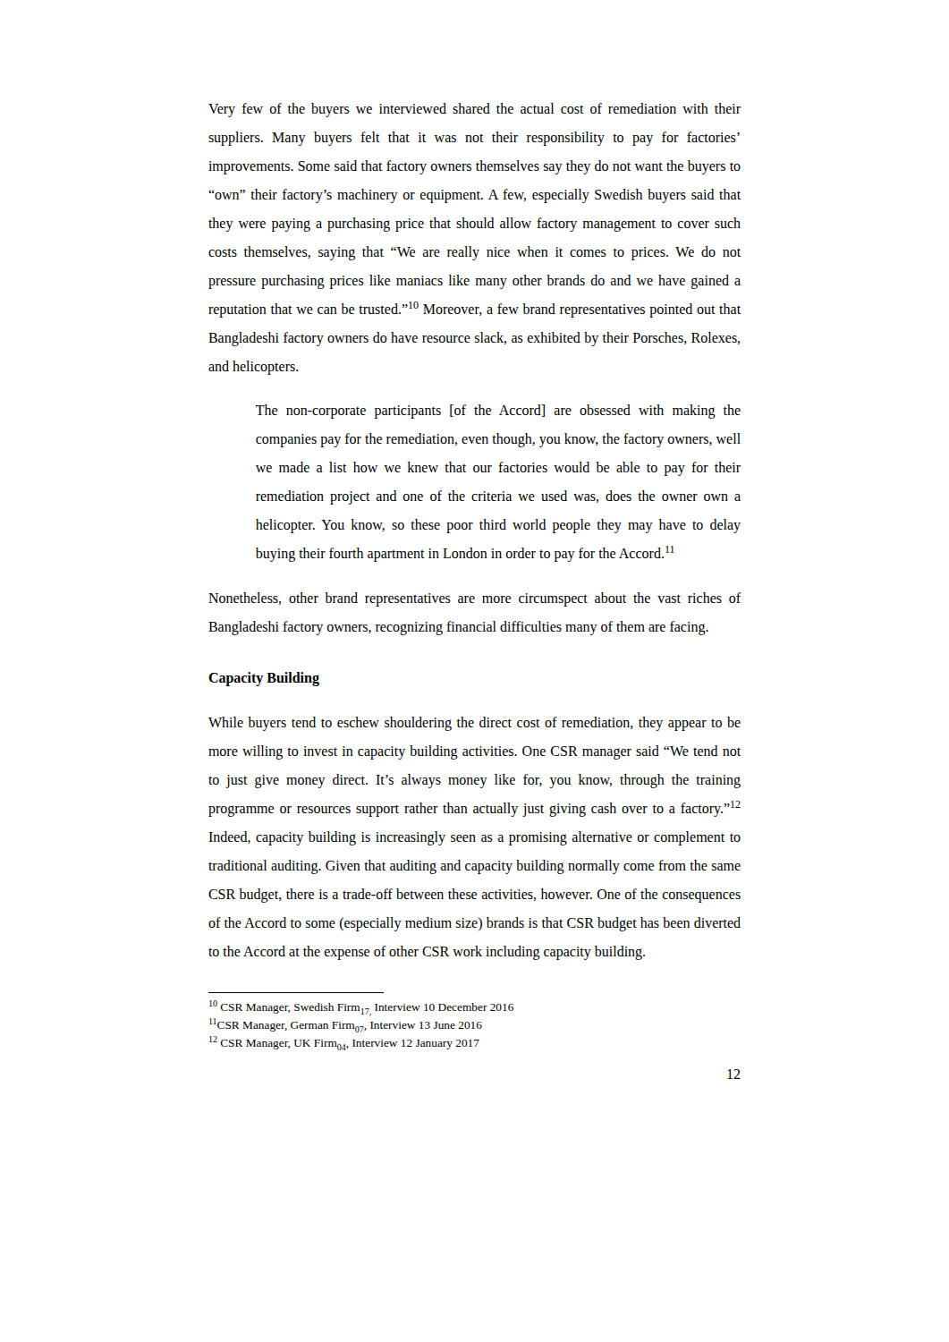Very few of the buyers we interviewed shared the actual cost of remediation with their suppliers. Many buyers felt that it was not their responsibility to pay for factories’ improvements. Some said that factory owners themselves say they do not want the buyers to “own” their factory’s machinery or equipment. A few, especially Swedish buyers said that they were paying a purchasing price that should allow factory management to cover such costs themselves, saying that “We are really nice when it comes to prices. We do not pressure purchasing prices like maniacs like many other brands do and we have gained a reputation that we can be trusted.”10 Moreover, a few brand representatives pointed out that Bangladeshi factory owners do have resource slack, as exhibited by their Porsches, Rolexes, and helicopters.
The non-corporate participants [of the Accord] are obsessed with making the companies pay for the remediation, even though, you know, the factory owners, well we made a list how we knew that our factories would be able to pay for their remediation project and one of the criteria we used was, does the owner own a helicopter. You know, so these poor third world people they may have to delay buying their fourth apartment in London in order to pay for the Accord.11
Nonetheless, other brand representatives are more circumspect about the vast riches of Bangladeshi factory owners, recognizing financial difficulties many of them are facing.
Capacity Building
While buyers tend to eschew shouldering the direct cost of remediation, they appear to be more willing to invest in capacity building activities. One CSR manager said “We tend not to just give money direct. It’s always money like for, you know, through the training programme or resources support rather than actually just giving cash over to a factory.”12 Indeed, capacity building is increasingly seen as a promising alternative or complement to traditional auditing. Given that auditing and capacity building normally come from the same CSR budget, there is a trade-off between these activities, however. One of the consequences of the Accord to some (especially medium size) brands is that CSR budget has been diverted to the Accord at the expense of other CSR work including capacity building.
10 CSR Manager, Swedish Firm17, Interview 10 December 2016
11CSR Manager, German Firm07, Interview 13 June 2016
12 CSR Manager, UK Firm04, Interview 12 January 2017
12